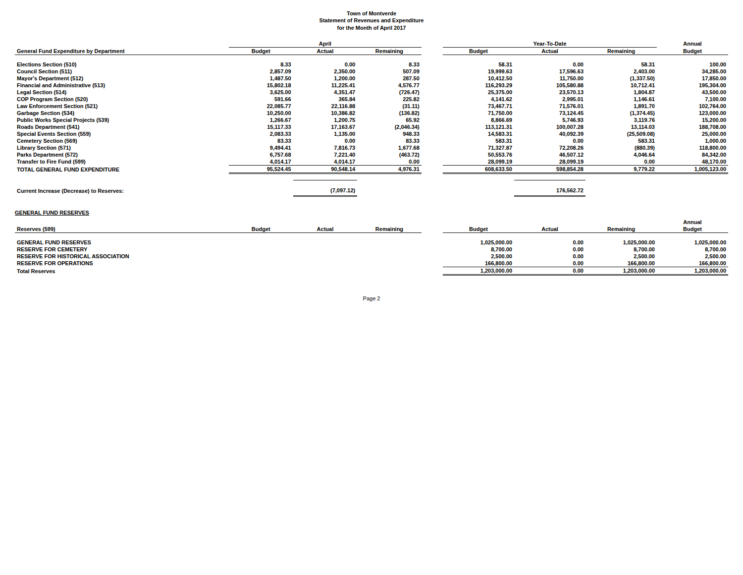Town of Montverde
Statement of Revenues and Expenditure
for the Month of April 2017
| | April | | Year-To-Date | Annual |
| --- | --- | --- | --- | --- |
| General Fund Expenditure by Department | Budget | Actual | Remaining | | Budget | Actual | Remaining | Budget |
| Elections Section (510) | 8.33 | 0.00 | 8.33 | | 58.31 | 0.00 | 58.31 | 100.00 |
| Council Section (511) | 2,857.09 | 2,350.00 | 507.09 | | 19,999.63 | 17,596.63 | 2,403.00 | 34,285.00 |
| Mayor's Department (512) | 1,487.50 | 1,200.00 | 287.50 | | 10,412.50 | 11,750.00 | (1,337.50) | 17,850.00 |
| Financial and Administrative (513) | 15,802.18 | 11,225.41 | 4,576.77 | | 116,293.29 | 105,580.88 | 10,712.41 | 195,304.00 |
| Legal Section (514) | 3,625.00 | 4,351.47 | (726.47) | | 25,375.00 | 23,570.13 | 1,804.87 | 43,500.00 |
| COP Program Section (520) | 591.66 | 365.84 | 225.82 | | 4,141.62 | 2,995.01 | 1,146.61 | 7,100.00 |
| Law Enforcement Section (521) | 22,085.77 | 22,116.88 | (31.11) | | 73,467.71 | 71,576.01 | 1,891.70 | 102,764.00 |
| Garbage Section (534) | 10,250.00 | 10,386.82 | (136.82) | | 71,750.00 | 73,124.45 | (1,374.45) | 123,000.00 |
| Public Works Special Projects (539) | 1,266.67 | 1,200.75 | 65.92 | | 8,866.69 | 5,746.93 | 3,119.76 | 15,200.00 |
| Roads Department (541) | 15,117.33 | 17,163.67 | (2,046.34) | | 113,121.31 | 100,007.28 | 13,114.03 | 188,708.00 |
| Special Events Section (559) | 2,083.33 | 1,135.00 | 948.33 | | 14,583.31 | 40,092.39 | (25,509.08) | 25,000.00 |
| Cemetery Section (569) | 83.33 | 0.00 | 83.33 | | 583.31 | 0.00 | 583.31 | 1,000.00 |
| Library Section (571) | 9,494.41 | 7,816.73 | 1,677.68 | | 71,327.87 | 72,208.26 | (880.39) | 118,800.00 |
| Parks Department (572) | 6,757.68 | 7,221.40 | (463.72) | | 50,553.76 | 46,507.12 | 4,046.64 | 84,342.00 |
| Transfer to Fire Fund (599) | 4,014.17 | 4,014.17 | 0.00 | | 28,099.19 | 28,099.19 | 0.00 | 48,170.00 |
| TOTAL GENERAL FUND EXPENDITURE | 95,524.45 | 90,548.14 | 4,976.31 | | 608,633.50 | 598,854.28 | 9,779.22 | 1,005,123.00 |
| Current Increase (Decrease) to Reserves: | | (7,097.12) | | | | 176,562.72 | | |
GENERAL FUND RESERVES
| | | | | | | | | Annual |
| --- | --- | --- | --- | --- | --- | --- | --- | --- |
| Reserves (599) | Budget | Actual | Remaining | | Budget | Actual | Remaining | Budget |
| GENERAL FUND RESERVES | | | | | 1,025,000.00 | 0.00 | 1,025,000.00 | 1,025,000.00 |
| RESERVE FOR CEMETERY | | | | | 8,700.00 | 0.00 | 8,700.00 | 8,700.00 |
| RESERVE FOR HISTORICAL ASSOCIATION | | | | | 2,500.00 | 0.00 | 2,500.00 | 2,500.00 |
| RESERVE FOR OPERATIONS | | | | | 166,800.00 | 0.00 | 166,800.00 | 166,800.00 |
| Total Reserves | | | | | 1,203,000.00 | 0.00 | 1,203,000.00 | 1,203,000.00 |
Page 2